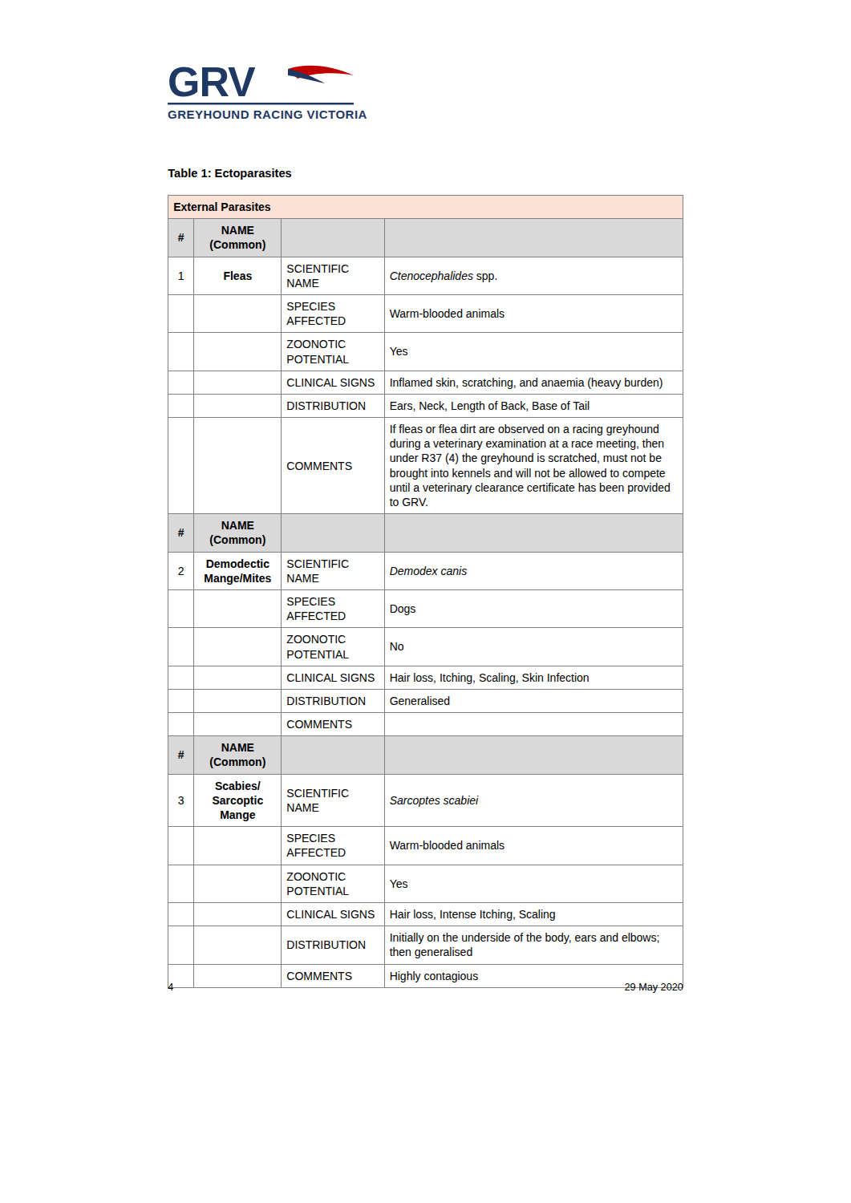GRV GREYHOUND RACING VICTORIA
Table 1: Ectoparasites
| External Parasites |
| # | NAME (Common) | | |
| 1 | Fleas | SCIENTIFIC NAME | Ctenocephalides spp. |
| | | SPECIES AFFECTED | Warm-blooded animals |
| | | ZOONOTIC POTENTIAL | Yes |
| | | CLINICAL SIGNS | Inflamed skin, scratching, and anaemia (heavy burden) |
| | | DISTRIBUTION | Ears, Neck, Length of Back, Base of Tail |
| | | COMMENTS | If fleas or flea dirt are observed on a racing greyhound during a veterinary examination at a race meeting, then under R37 (4) the greyhound is scratched, must not be brought into kennels and will not be allowed to compete until a veterinary clearance certificate has been provided to GRV. |
| # | NAME (Common) | | |
| 2 | Demodectic Mange/Mites | SCIENTIFIC NAME | Demodex canis |
| | | SPECIES AFFECTED | Dogs |
| | | ZOONOTIC POTENTIAL | No |
| | | CLINICAL SIGNS | Hair loss, Itching, Scaling, Skin Infection |
| | | DISTRIBUTION | Generalised |
| | | COMMENTS | |
| # | NAME (Common) | | |
| 3 | Scabies/ Sarcoptic Mange | SCIENTIFIC NAME | Sarcoptes scabiei |
| | | SPECIES AFFECTED | Warm-blooded animals |
| | | ZOONOTIC POTENTIAL | Yes |
| | | CLINICAL SIGNS | Hair loss, Intense Itching, Scaling |
| | | DISTRIBUTION | Initially on the underside of the body, ears and elbows; then generalised |
| | | COMMENTS | Highly contagious |
4 29 May 2020